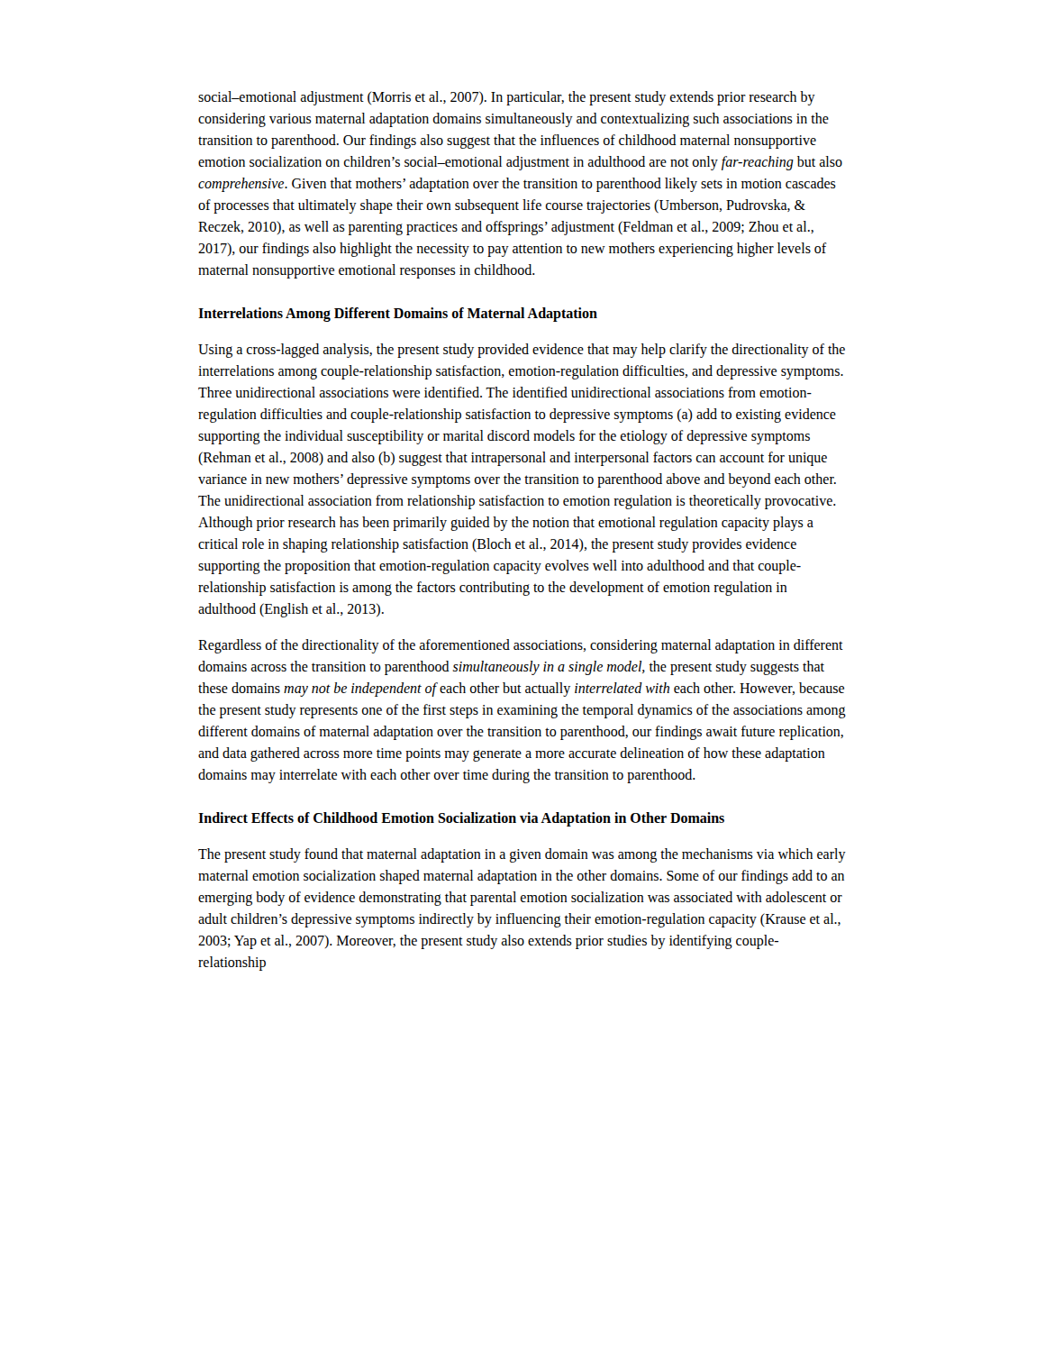social–emotional adjustment (Morris et al., 2007). In particular, the present study extends prior research by considering various maternal adaptation domains simultaneously and contextualizing such associations in the transition to parenthood. Our findings also suggest that the influences of childhood maternal nonsupportive emotion socialization on children’s social–emotional adjustment in adulthood are not only far-reaching but also comprehensive. Given that mothers’ adaptation over the transition to parenthood likely sets in motion cascades of processes that ultimately shape their own subsequent life course trajectories (Umberson, Pudrovska, & Reczek, 2010), as well as parenting practices and offsprings’ adjustment (Feldman et al., 2009; Zhou et al., 2017), our findings also highlight the necessity to pay attention to new mothers experiencing higher levels of maternal nonsupportive emotional responses in childhood.
Interrelations Among Different Domains of Maternal Adaptation
Using a cross-lagged analysis, the present study provided evidence that may help clarify the directionality of the interrelations among couple-relationship satisfaction, emotion-regulation difficulties, and depressive symptoms. Three unidirectional associations were identified. The identified unidirectional associations from emotion-regulation difficulties and couple-relationship satisfaction to depressive symptoms (a) add to existing evidence supporting the individual susceptibility or marital discord models for the etiology of depressive symptoms (Rehman et al., 2008) and also (b) suggest that intrapersonal and interpersonal factors can account for unique variance in new mothers’ depressive symptoms over the transition to parenthood above and beyond each other. The unidirectional association from relationship satisfaction to emotion regulation is theoretically provocative. Although prior research has been primarily guided by the notion that emotional regulation capacity plays a critical role in shaping relationship satisfaction (Bloch et al., 2014), the present study provides evidence supporting the proposition that emotion-regulation capacity evolves well into adulthood and that couple-relationship satisfaction is among the factors contributing to the development of emotion regulation in adulthood (English et al., 2013).
Regardless of the directionality of the aforementioned associations, considering maternal adaptation in different domains across the transition to parenthood simultaneously in a single model, the present study suggests that these domains may not be independent of each other but actually interrelated with each other. However, because the present study represents one of the first steps in examining the temporal dynamics of the associations among different domains of maternal adaptation over the transition to parenthood, our findings await future replication, and data gathered across more time points may generate a more accurate delineation of how these adaptation domains may interrelate with each other over time during the transition to parenthood.
Indirect Effects of Childhood Emotion Socialization via Adaptation in Other Domains
The present study found that maternal adaptation in a given domain was among the mechanisms via which early maternal emotion socialization shaped maternal adaptation in the other domains. Some of our findings add to an emerging body of evidence demonstrating that parental emotion socialization was associated with adolescent or adult children’s depressive symptoms indirectly by influencing their emotion-regulation capacity (Krause et al., 2003; Yap et al., 2007). Moreover, the present study also extends prior studies by identifying couple-relationship